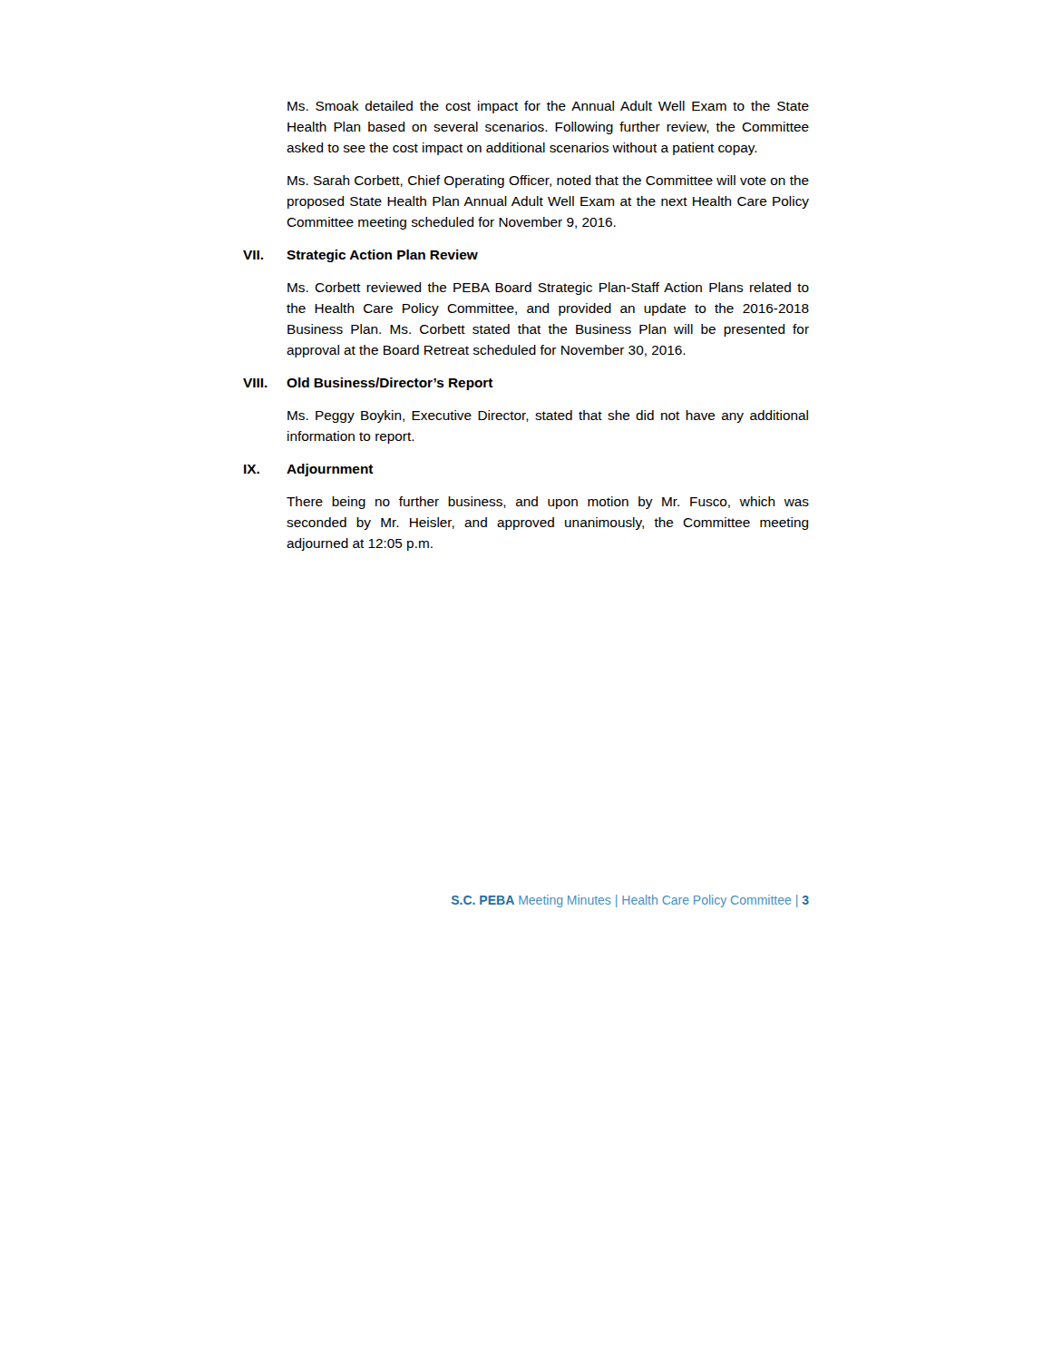Ms. Smoak detailed the cost impact for the Annual Adult Well Exam to the State Health Plan based on several scenarios. Following further review, the Committee asked to see the cost impact on additional scenarios without a patient copay.
Ms. Sarah Corbett, Chief Operating Officer, noted that the Committee will vote on the proposed State Health Plan Annual Adult Well Exam at the next Health Care Policy Committee meeting scheduled for November 9, 2016.
VII.
Strategic Action Plan Review
Ms. Corbett reviewed the PEBA Board Strategic Plan-Staff Action Plans related to the Health Care Policy Committee, and provided an update to the 2016-2018 Business Plan. Ms. Corbett stated that the Business Plan will be presented for approval at the Board Retreat scheduled for November 30, 2016.
VIII.
Old Business/Director’s Report
Ms. Peggy Boykin, Executive Director, stated that she did not have any additional information to report.
IX.
Adjournment
There being no further business, and upon motion by Mr. Fusco, which was seconded by Mr. Heisler, and approved unanimously, the Committee meeting adjourned at 12:05 p.m.
S.C. PEBA Meeting Minutes | Health Care Policy Committee | 3